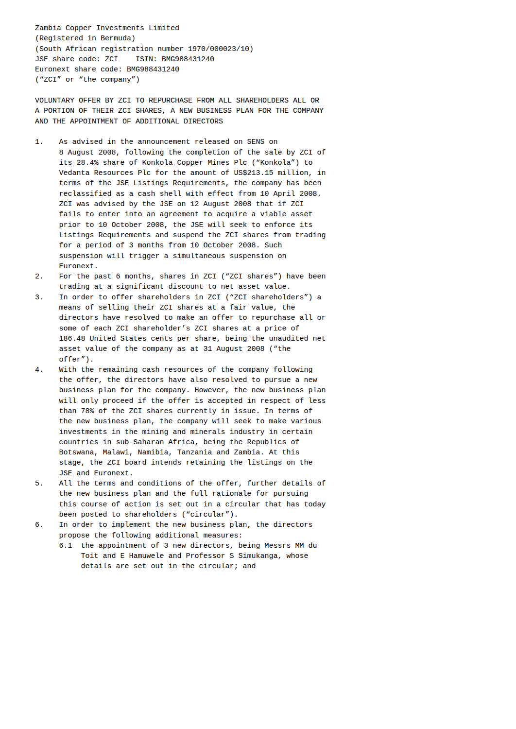Zambia Copper Investments Limited
(Registered in Bermuda)
(South African registration number 1970/000023/10)
JSE share code: ZCI    ISIN: BMG988431240
Euronext share code: BMG988431240
(“ZCI” or “the company”)
VOLUNTARY OFFER BY ZCI TO REPURCHASE FROM ALL SHAREHOLDERS ALL OR
A PORTION OF THEIR ZCI SHARES, A NEW BUSINESS PLAN FOR THE COMPANY
AND THE APPOINTMENT OF ADDITIONAL DIRECTORS
1.
As advised in the announcement released on SENS on
8 August 2008, following the completion of the sale by ZCI of
its 28.4% share of Konkola Copper Mines Plc (“Konkola”) to
Vedanta Resources Plc for the amount of US$213.15 million, in
terms of the JSE Listings Requirements, the company has been
reclassified as a cash shell with effect from 10 April 2008.
ZCI was advised by the JSE on 12 August 2008 that if ZCI
fails to enter into an agreement to acquire a viable asset
prior to 10 October 2008, the JSE will seek to enforce its
Listings Requirements and suspend the ZCI shares from trading
for a period of 3 months from 10 October 2008. Such
suspension will trigger a simultaneous suspension on
Euronext.
2.
For the past 6 months, shares in ZCI (“ZCI shares”) have been
trading at a significant discount to net asset value.
3.
In order to offer shareholders in ZCI (“ZCI shareholders”) a
means of selling their ZCI shares at a fair value, the
directors have resolved to make an offer to repurchase all or
some of each ZCI shareholder’s ZCI shares at a price of
186.48 United States cents per share, being the unaudited net
asset value of the company as at 31 August 2008 (“the
offer”).
4.
With the remaining cash resources of the company following
the offer, the directors have also resolved to pursue a new
business plan for the company. However, the new business plan
will only proceed if the offer is accepted in respect of less
than 78% of the ZCI shares currently in issue. In terms of
the new business plan, the company will seek to make various
investments in the mining and minerals industry in certain
countries in sub-Saharan Africa, being the Republics of
Botswana, Malawi, Namibia, Tanzania and Zambia. At this
stage, the ZCI board intends retaining the listings on the
JSE and Euronext.
5.
All the terms and conditions of the offer, further details of
the new business plan and the full rationale for pursuing
this course of action is set out in a circular that has today
been posted to shareholders (“circular”).
6.
In order to implement the new business plan, the directors
propose the following additional measures:
6.1
the appointment of 3 new directors, being Messrs MM du
Toit and E Hamuwele and Professor S Simukanga, whose
details are set out in the circular; and